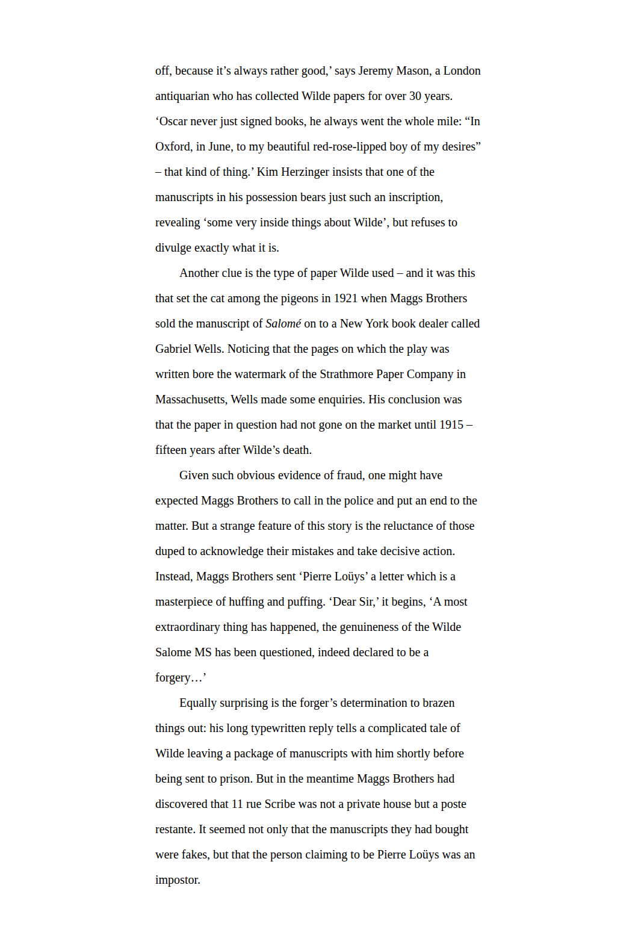off, because it’s always rather good,’ says Jeremy Mason, a London antiquarian who has collected Wilde papers for over 30 years. ‘Oscar never just signed books, he always went the whole mile: “In Oxford, in June, to my beautiful red-rose-lipped boy of my desires” – that kind of thing.’ Kim Herzinger insists that one of the manuscripts in his possession bears just such an inscription, revealing ‘some very inside things about Wilde’, but refuses to divulge exactly what it is.
Another clue is the type of paper Wilde used – and it was this that set the cat among the pigeons in 1921 when Maggs Brothers sold the manuscript of Salomé on to a New York book dealer called Gabriel Wells. Noticing that the pages on which the play was written bore the watermark of the Strathmore Paper Company in Massachusetts, Wells made some enquiries. His conclusion was that the paper in question had not gone on the market until 1915 – fifteen years after Wilde’s death.
Given such obvious evidence of fraud, one might have expected Maggs Brothers to call in the police and put an end to the matter. But a strange feature of this story is the reluctance of those duped to acknowledge their mistakes and take decisive action. Instead, Maggs Brothers sent ‘Pierre Loüys’ a letter which is a masterpiece of huffing and puffing. ‘Dear Sir,’ it begins, ‘A most extraordinary thing has happened, the genuineness of the Wilde Salome MS has been questioned, indeed declared to be a forgery…’
Equally surprising is the forger’s determination to brazen things out: his long typewritten reply tells a complicated tale of Wilde leaving a package of manuscripts with him shortly before being sent to prison. But in the meantime Maggs Brothers had discovered that 11 rue Scribe was not a private house but a poste restante. It seemed not only that the manuscripts they had bought were fakes, but that the person claiming to be Pierre Loüys was an impostor.